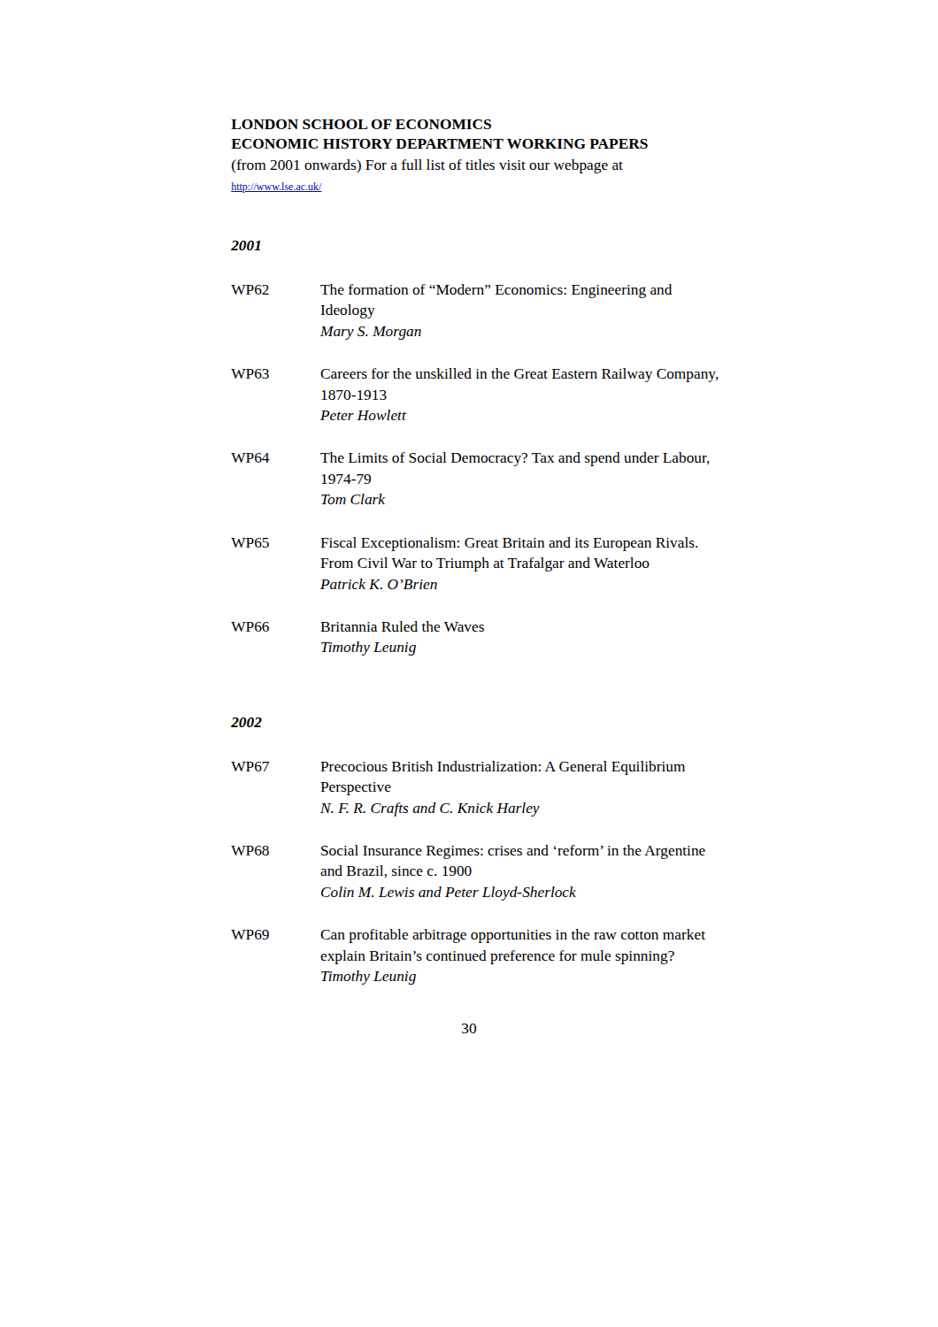LONDON SCHOOL OF ECONOMICS
ECONOMIC HISTORY DEPARTMENT WORKING PAPERS
(from 2001 onwards) For a full list of titles visit our webpage at
http://www.lse.ac.uk/
2001
| WP62 | The formation of “Modern” Economics: Engineering and Ideology Mary S. Morgan |
| WP63 | Careers for the unskilled in the Great Eastern Railway Company, 1870-1913 Peter Howlett |
| WP64 | The Limits of Social Democracy? Tax and spend under Labour, 1974-79 Tom Clark |
| WP65 | Fiscal Exceptionalism: Great Britain and its European Rivals. From Civil War to Triumph at Trafalgar and Waterloo Patrick K. O’Brien |
| WP66 | Britannia Ruled the Waves Timothy Leunig |
2002
| WP67 | Precocious British Industrialization: A General Equilibrium Perspective N. F. R. Crafts and C. Knick Harley |
| WP68 | Social Insurance Regimes: crises and ‘reform’ in the Argentine and Brazil, since c. 1900 Colin M. Lewis and Peter Lloyd-Sherlock |
| WP69 | Can profitable arbitrage opportunities in the raw cotton market explain Britain’s continued preference for mule spinning? Timothy Leunig |
30